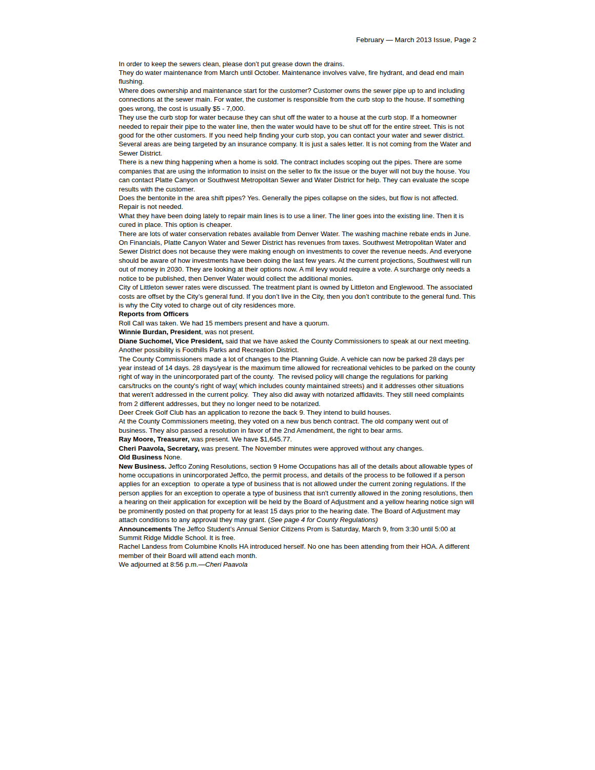February — March 2013 Issue, Page 2
In order to keep the sewers clean, please don’t put grease down the drains.
They do water maintenance from March until October. Maintenance involves valve, fire hydrant, and dead end main flushing.
Where does ownership and maintenance start for the customer? Customer owns the sewer pipe up to and including connections at the sewer main. For water, the customer is responsible from the curb stop to the house. If something goes wrong, the cost is usually $5 - 7,000.
They use the curb stop for water because they can shut off the water to a house at the curb stop. If a homeowner needed to repair their pipe to the water line, then the water would have to be shut off for the entire street. This is not good for the other customers. If you need help finding your curb stop, you can contact your water and sewer district.
Several areas are being targeted by an insurance company. It is just a sales letter. It is not coming from the Water and Sewer District.
There is a new thing happening when a home is sold. The contract includes scoping out the pipes. There are some companies that are using the information to insist on the seller to fix the issue or the buyer will not buy the house. You can contact Platte Canyon or Southwest Metropolitan Sewer and Water District for help. They can evaluate the scope results with the customer.
Does the bentonite in the area shift pipes? Yes. Generally the pipes collapse on the sides, but flow is not affected. Repair is not needed.
What they have been doing lately to repair main lines is to use a liner. The liner goes into the existing line. Then it is cured in place. This option is cheaper.
There are lots of water conservation rebates available from Denver Water. The washing machine rebate ends in June. On Financials, Platte Canyon Water and Sewer District has revenues from taxes. Southwest Metropolitan Water and Sewer District does not because they were making enough on investments to cover the revenue needs. And everyone should be aware of how investments have been doing the last few years. At the current projections, Southwest will run out of money in 2030. They are looking at their options now. A mil levy would require a vote. A surcharge only needs a notice to be published, then Denver Water would collect the additional monies.
City of Littleton sewer rates were discussed. The treatment plant is owned by Littleton and Englewood. The associated costs are offset by the City’s general fund. If you don’t live in the City, then you don’t contribute to the general fund. This is why the City voted to charge out of city residences more.
Reports from Officers
Roll Call was taken. We had 15 members present and have a quorum.
Winnie Burdan, President, was not present.
Diane Suchomel, Vice President, said that we have asked the County Commissioners to speak at our next meeting. Another possibility is Foothills Parks and Recreation District.
The County Commissioners made a lot of changes to the Planning Guide. A vehicle can now be parked 28 days per year instead of 14 days. 28 days/year is the maximum time allowed for recreational vehicles to be parked on the county right of way in the unincorporated part of the county. The revised policy will change the regulations for parking cars/trucks on the county's right of way( which includes county maintained streets) and it addresses other situations that weren't addressed in the current policy. They also did away with notarized affidavits. They still need complaints from 2 different addresses, but they no longer need to be notarized.
Deer Creek Golf Club has an application to rezone the back 9. They intend to build houses.
At the County Commissioners meeting, they voted on a new bus bench contract. The old company went out of business. They also passed a resolution in favor of the 2nd Amendment, the right to bear arms.
Ray Moore, Treasurer, was present. We have $1,645.77.
Cheri Paavola, Secretary, was present. The November minutes were approved without any changes.
Old Business None.
New Business. Jeffco Zoning Resolutions, section 9 Home Occupations has all of the details about allowable types of home occupations in unincorporated Jeffco, the permit process, and details of the process to be followed if a person applies for an exception to operate a type of business that is not allowed under the current zoning regulations. If the person applies for an exception to operate a type of business that isn't currently allowed in the zoning resolutions, then a hearing on their application for exception will be held by the Board of Adjustment and a yellow hearing notice sign will be prominently posted on that property for at least 15 days prior to the hearing date. The Board of Adjustment may attach conditions to any approval they may grant. (See page 4 for County Regulations)
Announcements The Jeffco Student’s Annual Senior Citizens Prom is Saturday, March 9, from 3:30 until 5:00 at Summit Ridge Middle School. It is free.
Rachel Landess from Columbine Knolls HA introduced herself. No one has been attending from their HOA. A different member of their Board will attend each month.
We adjourned at 8:56 p.m.—Cheri Paavola